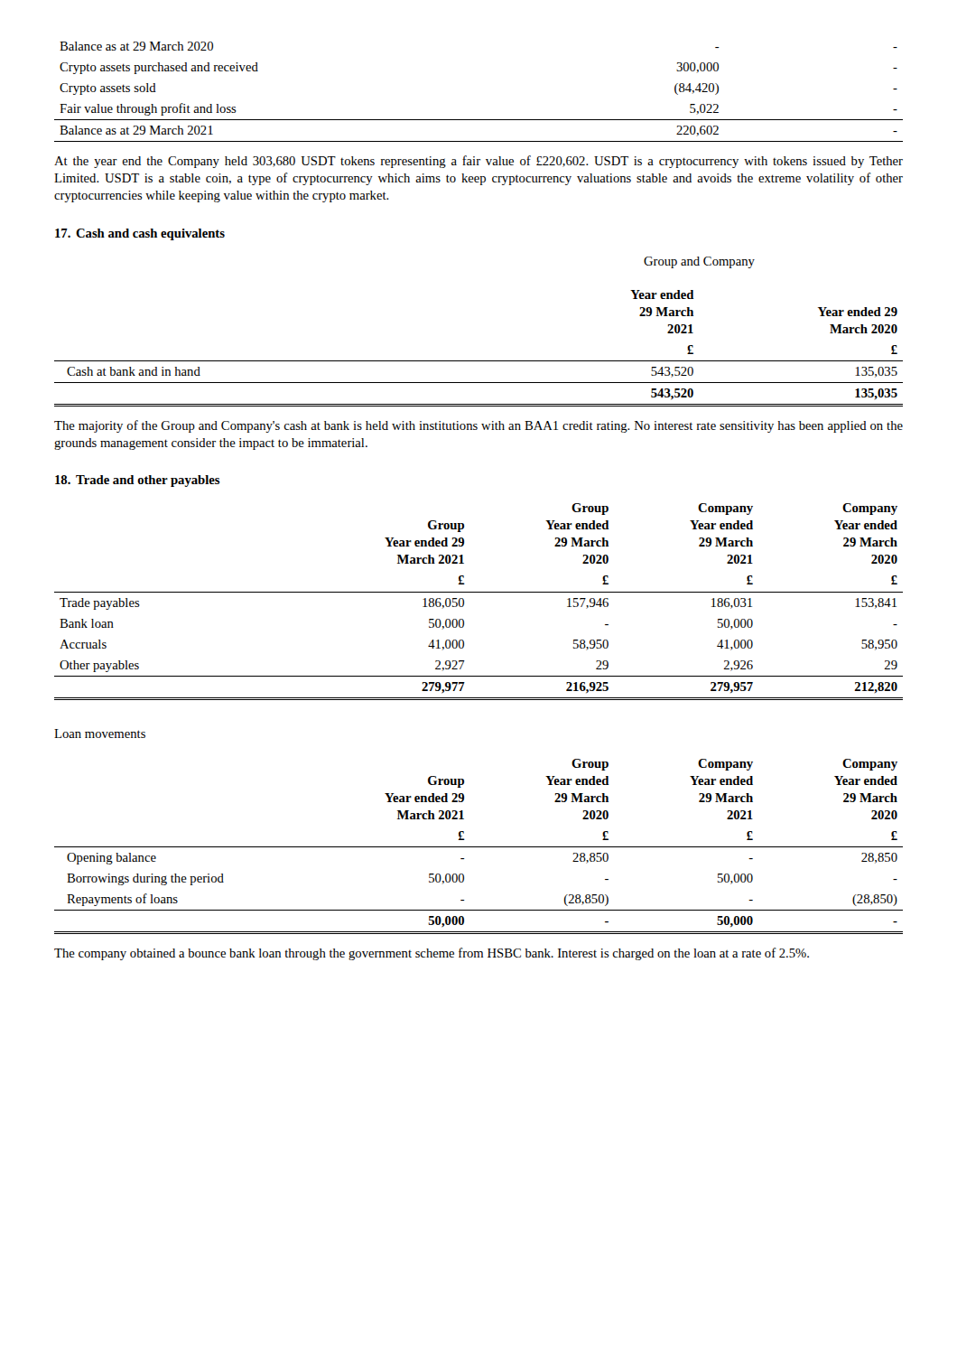| Balance as at 29 March 2020 | - | - |
| Crypto assets purchased and received | 300,000 | - |
| Crypto assets sold | (84,420) | - |
| Fair value through profit and loss | 5,022 | - |
| Balance as at 29 March 2021 | 220,602 | - |
At the year end the Company held 303,680 USDT tokens representing a fair value of £220,602. USDT is a cryptocurrency with tokens issued by Tether Limited. USDT is a stable coin, a type of cryptocurrency which aims to keep cryptocurrency valuations stable and avoids the extreme volatility of other cryptocurrencies while keeping value within the crypto market.
17. Cash and cash equivalents
| | Group and Company |
| | Year ended 29 March 2021 | Year ended 29 March 2020 |
| | £ | £ |
| Cash at bank and in hand | 543,520 | 135,035 |
| | 543,520 | 135,035 |
The majority of the Group and Company's cash at bank is held with institutions with an BAA1 credit rating. No interest rate sensitivity has been applied on the grounds management consider the impact to be immaterial.
18. Trade and other payables
| | Group Year ended 29 March 2021 | Group Year ended 29 March 2020 | Company Year ended 29 March 2021 | Company Year ended 29 March 2020 |
| | £ | £ | £ | £ |
| Trade payables | 186,050 | 157,946 | 186,031 | 153,841 |
| Bank loan | 50,000 | - | 50,000 | - |
| Accruals | 41,000 | 58,950 | 41,000 | 58,950 |
| Other payables | 2,927 | 29 | 2,926 | 29 |
| | 279,977 | 216,925 | 279,957 | 212,820 |
Loan movements
| | Group Year ended 29 March 2021 | Group Year ended 29 March 2020 | Company Year ended 29 March 2021 | Company Year ended 29 March 2020 |
| | £ | £ | £ | £ |
| Opening balance | - | 28,850 | - | 28,850 |
| Borrowings during the period | 50,000 | - | 50,000 | - |
| Repayments of loans | - | (28,850) | - | (28,850) |
| | 50,000 | - | 50,000 | - |
The company obtained a bounce bank loan through the government scheme from HSBC bank. Interest is charged on the loan at a rate of 2.5%.